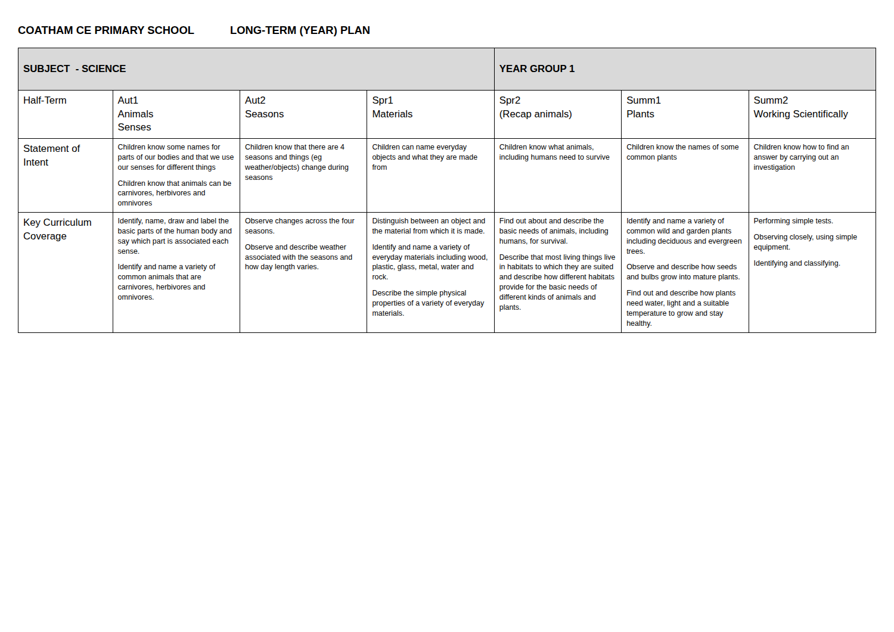COATHAM CE PRIMARY SCHOOL LONG-TERM (YEAR) PLAN
| SUBJECT - SCIENCE | YEAR GROUP 1 |
| Half-Term | Aut1 Animals Senses | Aut2 Seasons | Spr1 Materials | Spr2 (Recap animals) | Summ1 Plants | Summ2 Working Scientifically |
| Statement of Intent | Children know some names for parts of our bodies and that we use our senses for different things Children know that animals can be carnivores, herbivores and omnivores | Children know that there are 4 seasons and things (eg weather/objects) change during seasons | Children can name everyday objects and what they are made from | Children know what animals, including humans need to survive | Children know the names of some common plants | Children know how to find an answer by carrying out an investigation |
| Key Curriculum Coverage | Identify, name, draw and label the basic parts of the human body and say which part is associated each sense. Identify and name a variety of common animals that are carnivores, herbivores and omnivores. | Observe changes across the four seasons. Observe and describe weather associated with the seasons and how day length varies. | Distinguish between an object and the material from which it is made. Identify and name a variety of everyday materials including wood, plastic, glass, metal, water and rock. Describe the simple physical properties of a variety of everyday materials. | Find out about and describe the basic needs of animals, including humans, for survival. Describe that most living things live in habitats to which they are suited and describe how different habitats provide for the basic needs of different kinds of animals and plants. | Identify and name a variety of common wild and garden plants including deciduous and evergreen trees. Observe and describe how seeds and bulbs grow into mature plants. Find out and describe how plants need water, light and a suitable temperature to grow and stay healthy. | Performing simple tests. Observing closely, using simple equipment. Identifying and classifying. |